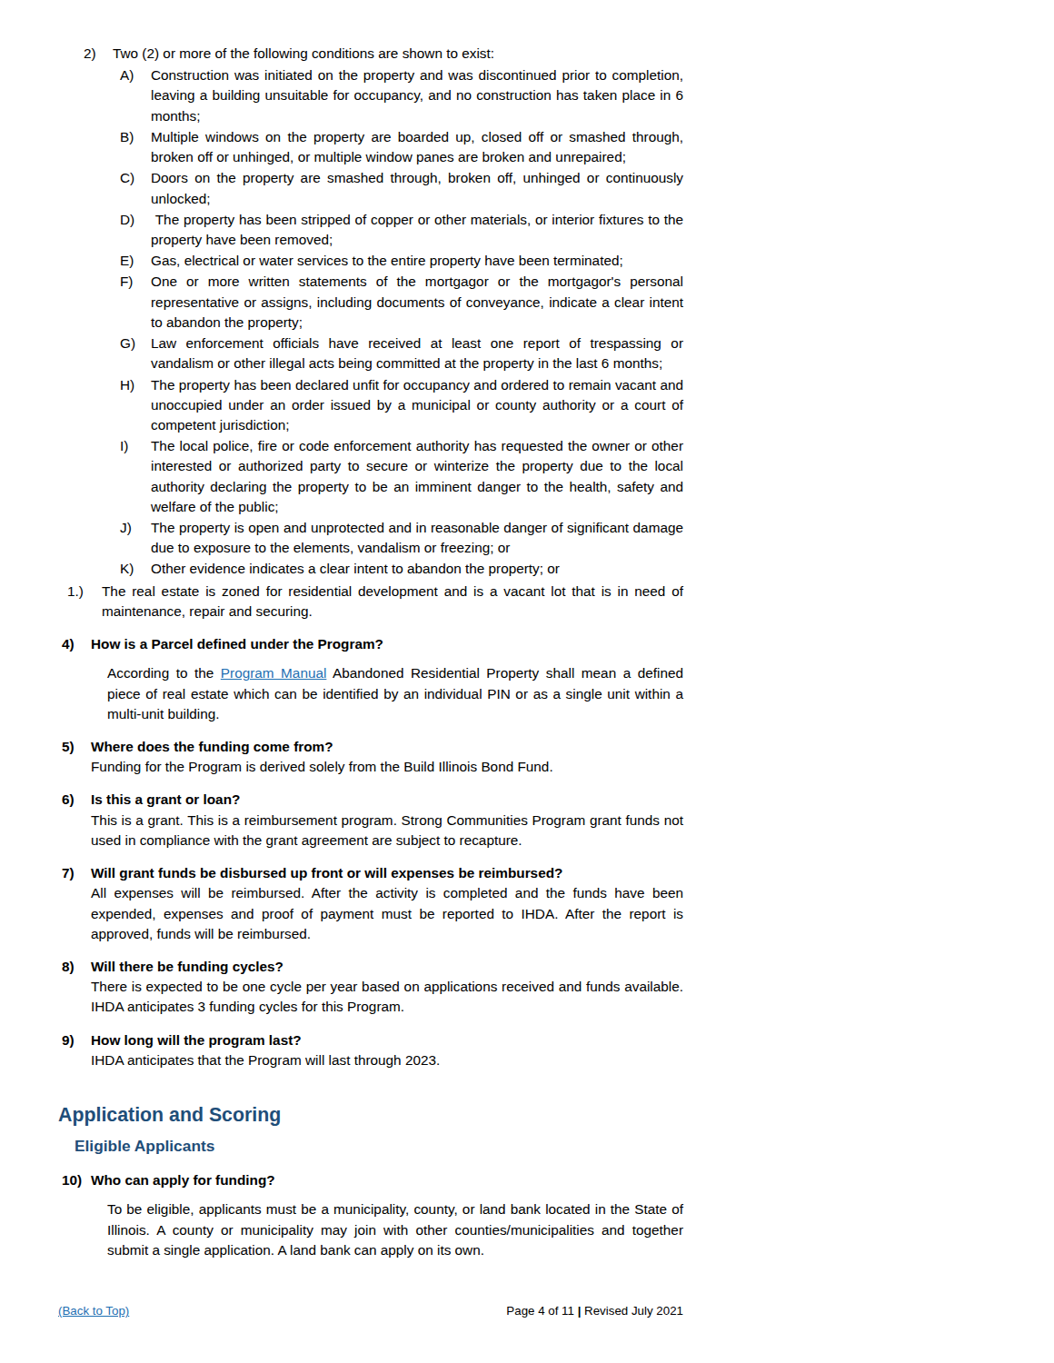2) Two (2) or more of the following conditions are shown to exist:
A) Construction was initiated on the property and was discontinued prior to completion, leaving a building unsuitable for occupancy, and no construction has taken place in 6 months;
B) Multiple windows on the property are boarded up, closed off or smashed through, broken off or unhinged, or multiple window panes are broken and unrepaired;
C) Doors on the property are smashed through, broken off, unhinged or continuously unlocked;
D) The property has been stripped of copper or other materials, or interior fixtures to the property have been removed;
E) Gas, electrical or water services to the entire property have been terminated;
F) One or more written statements of the mortgagor or the mortgagor's personal representative or assigns, including documents of conveyance, indicate a clear intent to abandon the property;
G) Law enforcement officials have received at least one report of trespassing or vandalism or other illegal acts being committed at the property in the last 6 months;
H) The property has been declared unfit for occupancy and ordered to remain vacant and unoccupied under an order issued by a municipal or county authority or a court of competent jurisdiction;
I) The local police, fire or code enforcement authority has requested the owner or other interested or authorized party to secure or winterize the property due to the local authority declaring the property to be an imminent danger to the health, safety and welfare of the public;
J) The property is open and unprotected and in reasonable danger of significant damage due to exposure to the elements, vandalism or freezing; or
K) Other evidence indicates a clear intent to abandon the property; or
1.) The real estate is zoned for residential development and is a vacant lot that is in need of maintenance, repair and securing.
4) How is a Parcel defined under the Program?
According to the Program Manual Abandoned Residential Property shall mean a defined piece of real estate which can be identified by an individual PIN or as a single unit within a multi-unit building.
5) Where does the funding come from?
Funding for the Program is derived solely from the Build Illinois Bond Fund.
6) Is this a grant or loan?
This is a grant. This is a reimbursement program. Strong Communities Program grant funds not used in compliance with the grant agreement are subject to recapture.
7) Will grant funds be disbursed up front or will expenses be reimbursed?
All expenses will be reimbursed. After the activity is completed and the funds have been expended, expenses and proof of payment must be reported to IHDA. After the report is approved, funds will be reimbursed.
8) Will there be funding cycles?
There is expected to be one cycle per year based on applications received and funds available. IHDA anticipates 3 funding cycles for this Program.
9) How long will the program last?
IHDA anticipates that the Program will last through 2023.
Application and Scoring
Eligible Applicants
10) Who can apply for funding?
To be eligible, applicants must be a municipality, county, or land bank located in the State of Illinois. A county or municipality may join with other counties/municipalities and together submit a single application. A land bank can apply on its own.
(Back to Top)
Page 4 of 11 | Revised July 2021